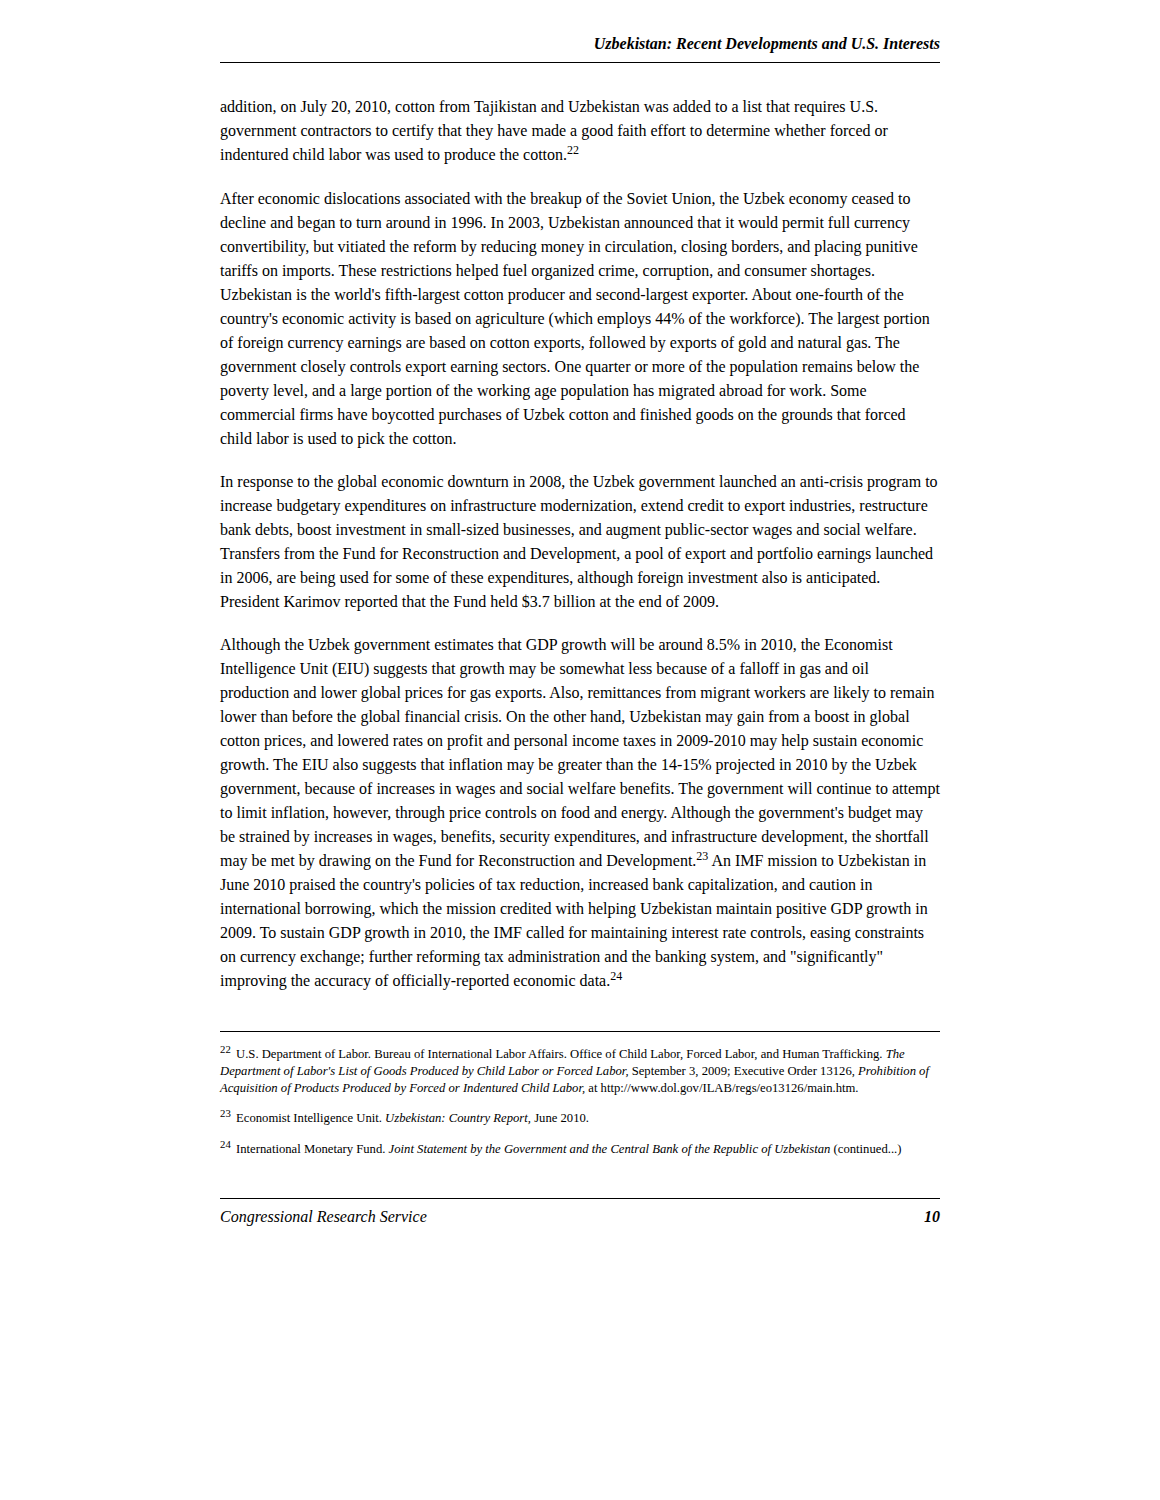Uzbekistan: Recent Developments and U.S. Interests
addition, on July 20, 2010, cotton from Tajikistan and Uzbekistan was added to a list that requires U.S. government contractors to certify that they have made a good faith effort to determine whether forced or indentured child labor was used to produce the cotton.22
After economic dislocations associated with the breakup of the Soviet Union, the Uzbek economy ceased to decline and began to turn around in 1996. In 2003, Uzbekistan announced that it would permit full currency convertibility, but vitiated the reform by reducing money in circulation, closing borders, and placing punitive tariffs on imports. These restrictions helped fuel organized crime, corruption, and consumer shortages. Uzbekistan is the world's fifth-largest cotton producer and second-largest exporter. About one-fourth of the country's economic activity is based on agriculture (which employs 44% of the workforce). The largest portion of foreign currency earnings are based on cotton exports, followed by exports of gold and natural gas. The government closely controls export earning sectors. One quarter or more of the population remains below the poverty level, and a large portion of the working age population has migrated abroad for work. Some commercial firms have boycotted purchases of Uzbek cotton and finished goods on the grounds that forced child labor is used to pick the cotton.
In response to the global economic downturn in 2008, the Uzbek government launched an anti-crisis program to increase budgetary expenditures on infrastructure modernization, extend credit to export industries, restructure bank debts, boost investment in small-sized businesses, and augment public-sector wages and social welfare. Transfers from the Fund for Reconstruction and Development, a pool of export and portfolio earnings launched in 2006, are being used for some of these expenditures, although foreign investment also is anticipated. President Karimov reported that the Fund held $3.7 billion at the end of 2009.
Although the Uzbek government estimates that GDP growth will be around 8.5% in 2010, the Economist Intelligence Unit (EIU) suggests that growth may be somewhat less because of a falloff in gas and oil production and lower global prices for gas exports. Also, remittances from migrant workers are likely to remain lower than before the global financial crisis. On the other hand, Uzbekistan may gain from a boost in global cotton prices, and lowered rates on profit and personal income taxes in 2009-2010 may help sustain economic growth. The EIU also suggests that inflation may be greater than the 14-15% projected in 2010 by the Uzbek government, because of increases in wages and social welfare benefits. The government will continue to attempt to limit inflation, however, through price controls on food and energy. Although the government's budget may be strained by increases in wages, benefits, security expenditures, and infrastructure development, the shortfall may be met by drawing on the Fund for Reconstruction and Development.23 An IMF mission to Uzbekistan in June 2010 praised the country's policies of tax reduction, increased bank capitalization, and caution in international borrowing, which the mission credited with helping Uzbekistan maintain positive GDP growth in 2009. To sustain GDP growth in 2010, the IMF called for maintaining interest rate controls, easing constraints on currency exchange; further reforming tax administration and the banking system, and "significantly" improving the accuracy of officially-reported economic data.24
22 U.S. Department of Labor. Bureau of International Labor Affairs. Office of Child Labor, Forced Labor, and Human Trafficking. The Department of Labor's List of Goods Produced by Child Labor or Forced Labor, September 3, 2009; Executive Order 13126, Prohibition of Acquisition of Products Produced by Forced or Indentured Child Labor, at http://www.dol.gov/ILAB/regs/eo13126/main.htm.
23 Economist Intelligence Unit. Uzbekistan: Country Report, June 2010.
24 International Monetary Fund. Joint Statement by the Government and the Central Bank of the Republic of Uzbekistan (continued...)
Congressional Research Service 10